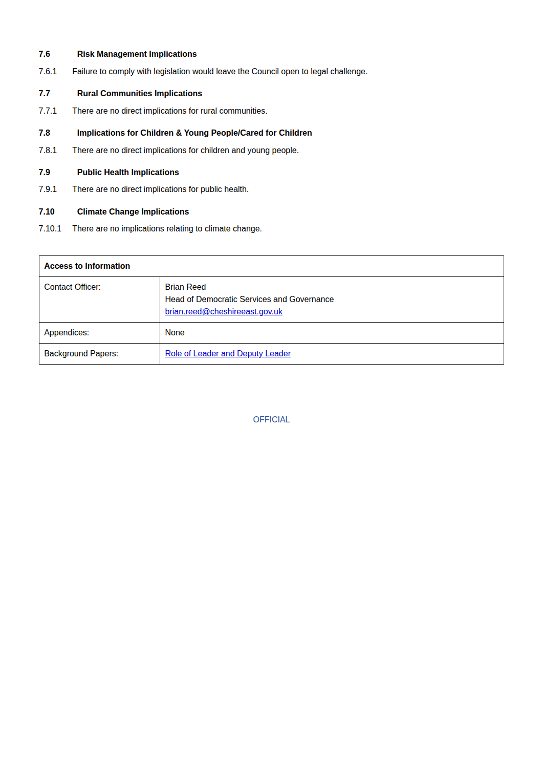7.6 Risk Management Implications
7.6.1 Failure to comply with legislation would leave the Council open to legal challenge.
7.7 Rural Communities Implications
7.7.1 There are no direct implications for rural communities.
7.8 Implications for Children & Young People/Cared for Children
7.8.1 There are no direct implications for children and young people.
7.9 Public Health Implications
7.9.1 There are no direct implications for public health.
7.10 Climate Change Implications
7.10.1 There are no implications relating to climate change.
| Access to Information |
| --- |
| Contact Officer: | Brian Reed Head of Democratic Services and Governance brian.reed@cheshireeast.gov.uk |
| Appendices: | None |
| Background Papers: | Role of Leader and Deputy Leader |
OFFICIAL